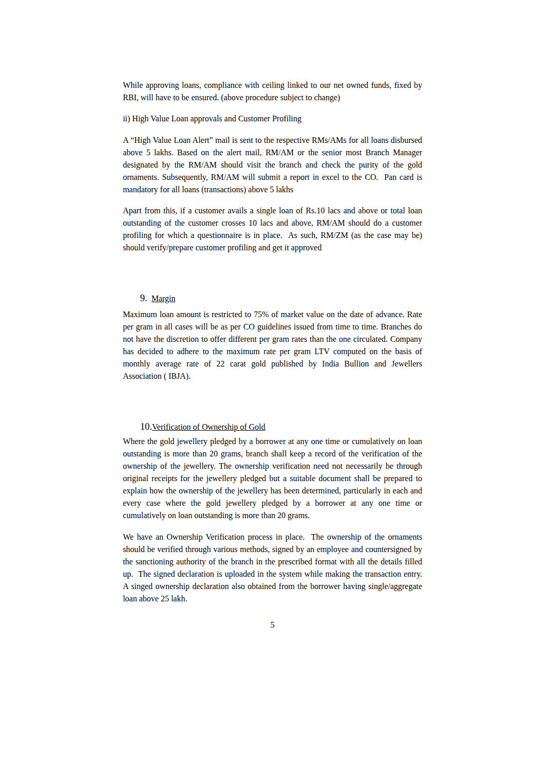While approving loans, compliance with ceiling linked to our net owned funds, fixed by RBI, will have to be ensured. (above procedure subject to change)
ii) High Value Loan approvals and Customer Profiling
A “High Value Loan Alert” mail is sent to the respective RMs/AMs for all loans disbursed above 5 lakhs. Based on the alert mail, RM/AM or the senior most Branch Manager designated by the RM/AM should visit the branch and check the purity of the gold ornaments. Subsequently, RM/AM will submit a report in excel to the CO. Pan card is mandatory for all loans (transactions) above 5 lakhs
Apart from this, if a customer avails a single loan of Rs.10 lacs and above or total loan outstanding of the customer crosses 10 lacs and above, RM/AM should do a customer profiling for which a questionnaire is in place. As such, RM/ZM (as the case may be) should verify/prepare customer profiling and get it approved
9. Margin
Maximum loan amount is restricted to 75% of market value on the date of advance. Rate per gram in all cases will be as per CO guidelines issued from time to time. Branches do not have the discretion to offer different per gram rates than the one circulated. Company has decided to adhere to the maximum rate per gram LTV computed on the basis of monthly average rate of 22 carat gold published by India Bullion and Jewellers Association ( IBJA).
10. Verification of Ownership of Gold
Where the gold jewellery pledged by a borrower at any one time or cumulatively on loan outstanding is more than 20 grams, branch shall keep a record of the verification of the ownership of the jewellery. The ownership verification need not necessarily be through original receipts for the jewellery pledged but a suitable document shall be prepared to explain how the ownership of the jewellery has been determined, particularly in each and every case where the gold jewellery pledged by a borrower at any one time or cumulatively on loan outstanding is more than 20 grams.
We have an Ownership Verification process in place. The ownership of the ornaments should be verified through various methods, signed by an employee and countersigned by the sanctioning authority of the branch in the prescribed format with all the details filled up. The signed declaration is uploaded in the system while making the transaction entry. A singed ownership declaration also obtained from the borrower having single/aggregate loan above 25 lakh.
5